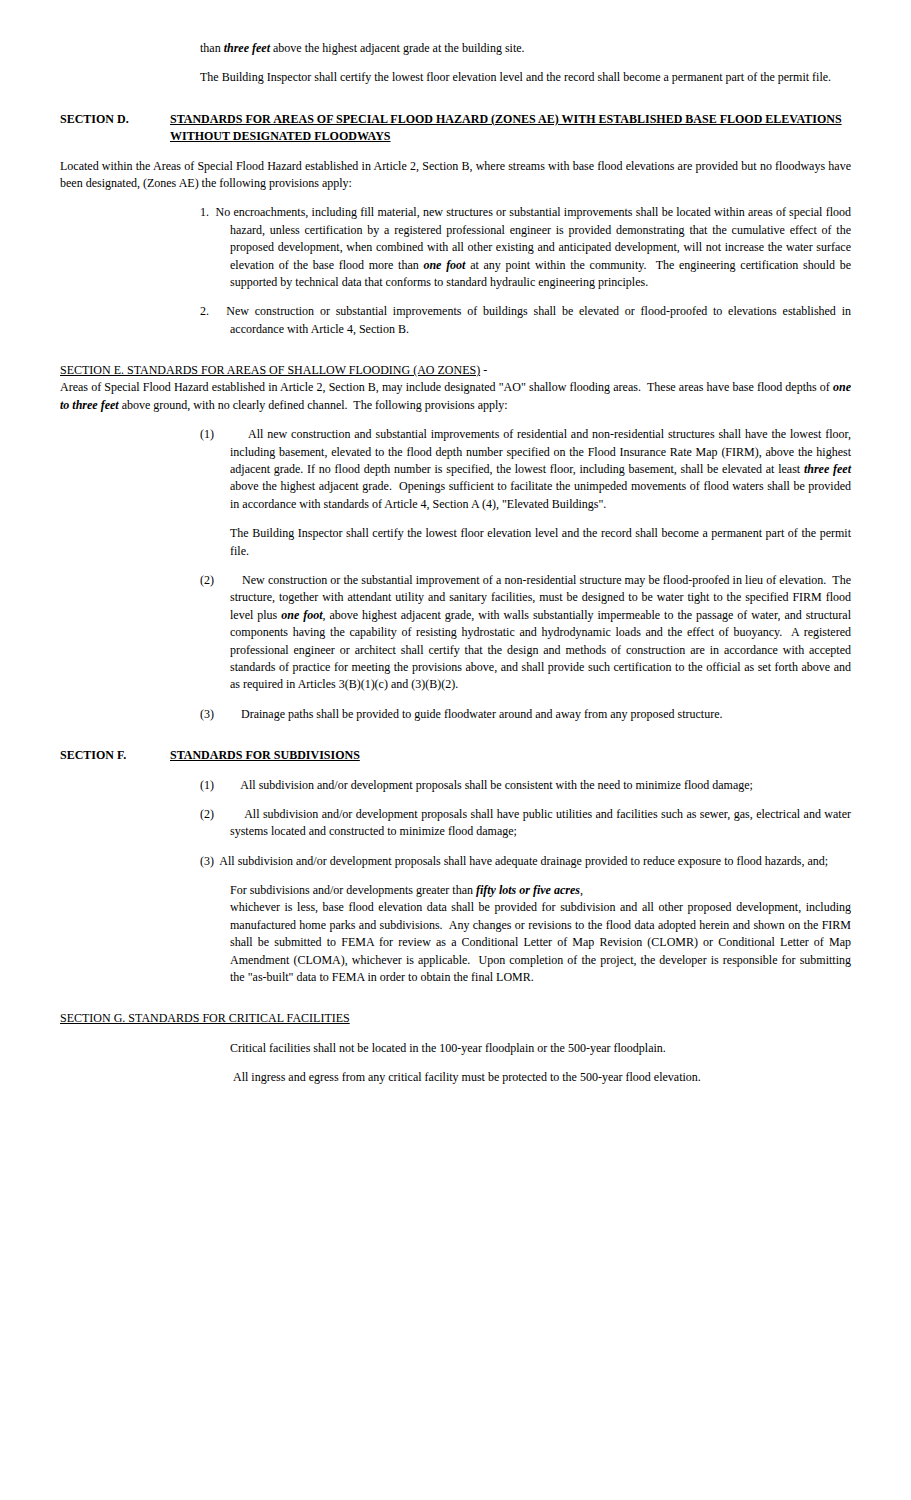than three feet above the highest adjacent grade at the building site.
The Building Inspector shall certify the lowest floor elevation level and the record shall become a permanent part of the permit file.
SECTION D. STANDARDS FOR AREAS OF SPECIAL FLOOD HAZARD (ZONES AE) WITH ESTABLISHED BASE FLOOD ELEVATIONS WITHOUT DESIGNATED FLOODWAYS
Located within the Areas of Special Flood Hazard established in Article 2, Section B, where streams with base flood elevations are provided but no floodways have been designated, (Zones AE) the following provisions apply:
1. No encroachments, including fill material, new structures or substantial improvements shall be located within areas of special flood hazard, unless certification by a registered professional engineer is provided demonstrating that the cumulative effect of the proposed development, when combined with all other existing and anticipated development, will not increase the water surface elevation of the base flood more than one foot at any point within the community. The engineering certification should be supported by technical data that conforms to standard hydraulic engineering principles.
2. New construction or substantial improvements of buildings shall be elevated or flood-proofed to elevations established in accordance with Article 4, Section B.
SECTION E. STANDARDS FOR AREAS OF SHALLOW FLOODING (AO ZONES) -
Areas of Special Flood Hazard established in Article 2, Section B, may include designated "AO" shallow flooding areas. These areas have base flood depths of one to three feet above ground, with no clearly defined channel. The following provisions apply:
(1) All new construction and substantial improvements of residential and non-residential structures shall have the lowest floor, including basement, elevated to the flood depth number specified on the Flood Insurance Rate Map (FIRM), above the highest adjacent grade. If no flood depth number is specified, the lowest floor, including basement, shall be elevated at least three feet above the highest adjacent grade. Openings sufficient to facilitate the unimpeded movements of flood waters shall be provided in accordance with standards of Article 4, Section A (4), "Elevated Buildings".
The Building Inspector shall certify the lowest floor elevation level and the record shall become a permanent part of the permit file.
(2) New construction or the substantial improvement of a non-residential structure may be flood-proofed in lieu of elevation. The structure, together with attendant utility and sanitary facilities, must be designed to be water tight to the specified FIRM flood level plus one foot, above highest adjacent grade, with walls substantially impermeable to the passage of water, and structural components having the capability of resisting hydrostatic and hydrodynamic loads and the effect of buoyancy. A registered professional engineer or architect shall certify that the design and methods of construction are in accordance with accepted standards of practice for meeting the provisions above, and shall provide such certification to the official as set forth above and as required in Articles 3(B)(1)(c) and (3)(B)(2).
(3) Drainage paths shall be provided to guide floodwater around and away from any proposed structure.
SECTION F. STANDARDS FOR SUBDIVISIONS
(1) All subdivision and/or development proposals shall be consistent with the need to minimize flood damage;
(2) All subdivision and/or development proposals shall have public utilities and facilities such as sewer, gas, electrical and water systems located and constructed to minimize flood damage;
(3) All subdivision and/or development proposals shall have adequate drainage provided to reduce exposure to flood hazards, and;
For subdivisions and/or developments greater than fifty lots or five acres,
whichever is less, base flood elevation data shall be provided for subdivision and all other proposed development, including manufactured home parks and subdivisions. Any changes or revisions to the flood data adopted herein and shown on the FIRM shall be submitted to FEMA for review as a Conditional Letter of Map Revision (CLOMR) or Conditional Letter of Map Amendment (CLOMA), whichever is applicable. Upon completion of the project, the developer is responsible for submitting the "as-built" data to FEMA in order to obtain the final LOMR.
SECTION G. STANDARDS FOR CRITICAL FACILITIES
Critical facilities shall not be located in the 100-year floodplain or the 500-year floodplain.
All ingress and egress from any critical facility must be protected to the 500-year flood elevation.